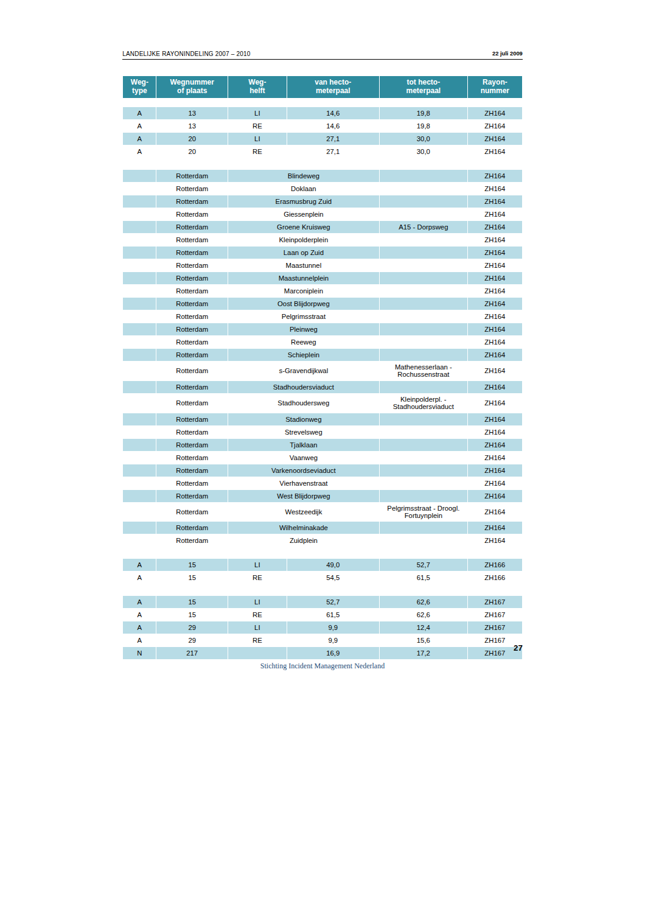LANDELIJKE RAYONINDELING 2007 – 2010
22 juli 2009
| Weg- type | Wegnummer of plaats | Weg- helft | van hecto- meterpaal | tot hecto- meterpaal | Rayon- nummer |
| --- | --- | --- | --- | --- | --- |
| A | 13 | LI | 14,6 | 19,8 | ZH164 |
| A | 13 | RE | 14,6 | 19,8 | ZH164 |
| A | 20 | LI | 27,1 | 30,0 | ZH164 |
| A | 20 | RE | 27,1 | 30,0 | ZH164 |
| | Rotterdam | Blindeweg | | ZH164 |
| | Rotterdam | Doklaan | | ZH164 |
| | Rotterdam | Erasmusbrug Zuid | | ZH164 |
| | Rotterdam | Giessenplein | | ZH164 |
| | Rotterdam | Groene Kruisweg | A15 - Dorpsweg | ZH164 |
| | Rotterdam | Kleinpolderplein | | ZH164 |
| | Rotterdam | Laan op Zuid | | ZH164 |
| | Rotterdam | Maastunnel | | ZH164 |
| | Rotterdam | Maastunnelplein | | ZH164 |
| | Rotterdam | Marconiplein | | ZH164 |
| | Rotterdam | Oost Blijdorpweg | | ZH164 |
| | Rotterdam | Pelgrimsstraat | | ZH164 |
| | Rotterdam | Pleinweg | | ZH164 |
| | Rotterdam | Reeweg | | ZH164 |
| | Rotterdam | Schieplein | | ZH164 |
| | Rotterdam | s-Gravendijkwal | Mathenesserlaan - Rochussenstraat | ZH164 |
| | Rotterdam | Stadhoudersviaduct | | ZH164 |
| | Rotterdam | Stadhoudersweg | Kleinpolderpl. - Stadhoudersviaduct | ZH164 |
| | Rotterdam | Stadionweg | | ZH164 |
| | Rotterdam | Strevelsweg | | ZH164 |
| | Rotterdam | Tjalklaan | | ZH164 |
| | Rotterdam | Vaanweg | | ZH164 |
| | Rotterdam | Varkenoordseviaduct | | ZH164 |
| | Rotterdam | Vierhavenstraat | | ZH164 |
| | Rotterdam | West Blijdorpweg | | ZH164 |
| | Rotterdam | Westzeedijk | Pelgrimsstraat - Droogl. Fortuynplein | ZH164 |
| | Rotterdam | Wilhelminakade | | ZH164 |
| | Rotterdam | Zuidplein | | ZH164 |
| A | 15 | LI | 49,0 | 52,7 | ZH166 |
| A | 15 | RE | 54,5 | 61,5 | ZH166 |
| A | 15 | LI | 52,7 | 62,6 | ZH167 |
| A | 15 | RE | 61,5 | 62,6 | ZH167 |
| A | 29 | LI | 9,9 | 12,4 | ZH167 |
| A | 29 | RE | 9,9 | 15,6 | ZH167 |
| N | 217 | | 16,9 | 17,2 | ZH167 |
27
Stichting Incident Management Nederland